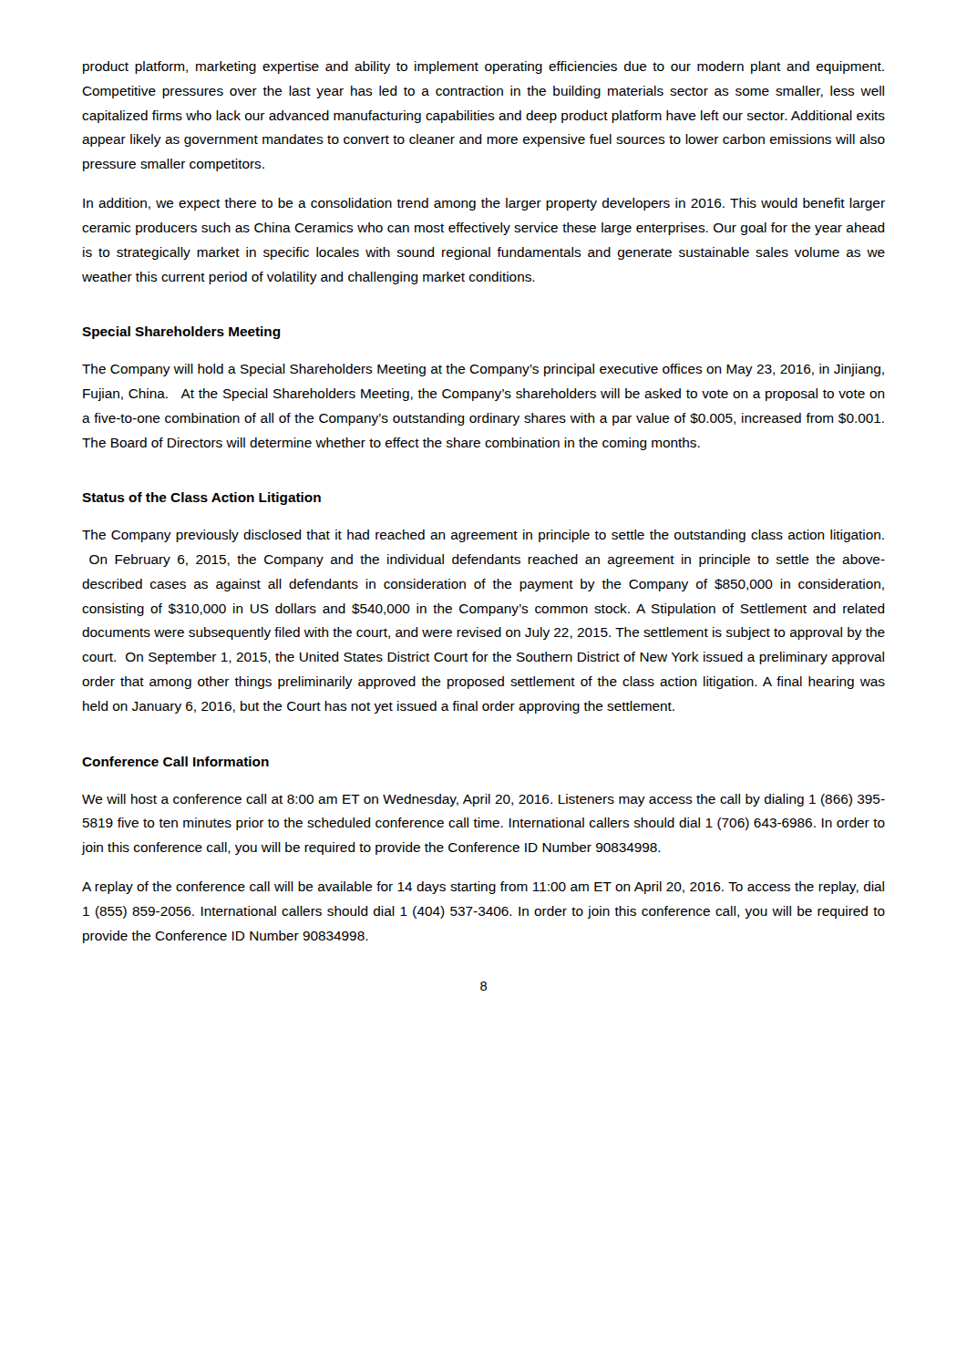product platform, marketing expertise and ability to implement operating efficiencies due to our modern plant and equipment. Competitive pressures over the last year has led to a contraction in the building materials sector as some smaller, less well capitalized firms who lack our advanced manufacturing capabilities and deep product platform have left our sector. Additional exits appear likely as government mandates to convert to cleaner and more expensive fuel sources to lower carbon emissions will also pressure smaller competitors.
In addition, we expect there to be a consolidation trend among the larger property developers in 2016. This would benefit larger ceramic producers such as China Ceramics who can most effectively service these large enterprises. Our goal for the year ahead is to strategically market in specific locales with sound regional fundamentals and generate sustainable sales volume as we weather this current period of volatility and challenging market conditions.
Special Shareholders Meeting
The Company will hold a Special Shareholders Meeting at the Company’s principal executive offices on May 23, 2016, in Jinjiang, Fujian, China. At the Special Shareholders Meeting, the Company’s shareholders will be asked to vote on a proposal to vote on a five-to-one combination of all of the Company’s outstanding ordinary shares with a par value of $0.005, increased from $0.001. The Board of Directors will determine whether to effect the share combination in the coming months.
Status of the Class Action Litigation
The Company previously disclosed that it had reached an agreement in principle to settle the outstanding class action litigation. On February 6, 2015, the Company and the individual defendants reached an agreement in principle to settle the above-described cases as against all defendants in consideration of the payment by the Company of $850,000 in consideration, consisting of $310,000 in US dollars and $540,000 in the Company’s common stock. A Stipulation of Settlement and related documents were subsequently filed with the court, and were revised on July 22, 2015. The settlement is subject to approval by the court. On September 1, 2015, the United States District Court for the Southern District of New York issued a preliminary approval order that among other things preliminarily approved the proposed settlement of the class action litigation. A final hearing was held on January 6, 2016, but the Court has not yet issued a final order approving the settlement.
Conference Call Information
We will host a conference call at 8:00 am ET on Wednesday, April 20, 2016. Listeners may access the call by dialing 1 (866) 395-5819 five to ten minutes prior to the scheduled conference call time. International callers should dial 1 (706) 643-6986. In order to join this conference call, you will be required to provide the Conference ID Number 90834998.
A replay of the conference call will be available for 14 days starting from 11:00 am ET on April 20, 2016. To access the replay, dial 1 (855) 859-2056. International callers should dial 1 (404) 537-3406. In order to join this conference call, you will be required to provide the Conference ID Number 90834998.
8